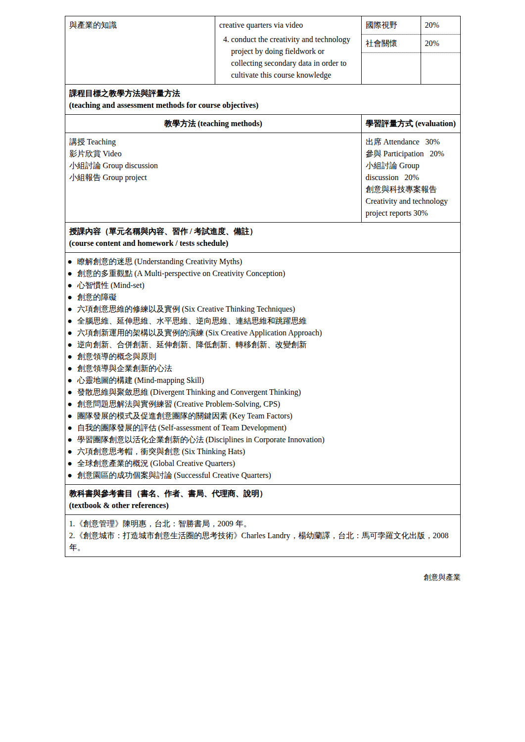| 與產業的知識 | creative quarters via video conduct the creativity and technology project by doing fieldwork or collecting secondary data in order to cultivate this course knowledge | / 國際視野 / / 社會關懷 / | / 20% / / 20% / |
| 課程目標之教學方法與評量方法 (teaching and assessment methods for course objectives) |
| 教學方法 (teaching methods) | 學習評量方式 (evaluation) |
| 講授 Teaching 影片欣賞 Video 小組討論 Group discussion 小組報告 Group project | 出席 Attendance 30% 參與 Participation 20% 小組討論 Group discussion 20% 創意與科技專案報告 Creativity and technology project reports 30% |
| 授課內容（單元名稱與內容、習作 / 考試進度、備註） (course content and homework / tests schedule) |
| 瞭解創意的迷思 (Understanding Creativity Myths) 創意的多重觀點 (A Multi-perspective on Creativity Conception) 心智慣性 (Mind-set) 創意的障礙 六項創意思維的修練以及實例 (Six Creative Thinking Techniques) 全腦思維、延伸思維、水平思維、逆向思維、連結思維和跳躍思維 六項創新運用的架構以及實例的演練 (Six Creative Application Approach) 逆向創新、合併創新、延伸創新、降低創新、轉移創新、改變創新 創意領導的概念與原則 創意領導與企業創新的心法 心靈地圖的構建 (Mind-mapping Skill) 發散思維與聚斂思維 (Divergent Thinking and Convergent Thinking) 創意問題思解法與實例練習 (Creative Problem-Solving, CPS) 團隊發展的模式及促進創意團隊的關鍵因素 (Key Team Factors) 自我的團隊發展的評估 (Self-assessment of Team Development) 學習團隊創意以活化企業創新的心法 (Disciplines in Corporate Innovation) 六項創意思考帽，衝突與創意 (Six Thinking Hats) 全球創意產業的概況 (Global Creative Quarters) 創意園區的成功個案與討論 (Successful Creative Quarters) |
| 教科書與參考書目（書名、作者、書局、代理商、說明） (textbook & other references) |
| 1.《創意管理》陳明惠，台北：智勝書局，2009 年。 2.《創意城市：打造城市創意生活圈的思考技術》Charles Landry，楊幼蘭譯，台北：馬可孛羅文化出版，2008年。 |
創意與產業